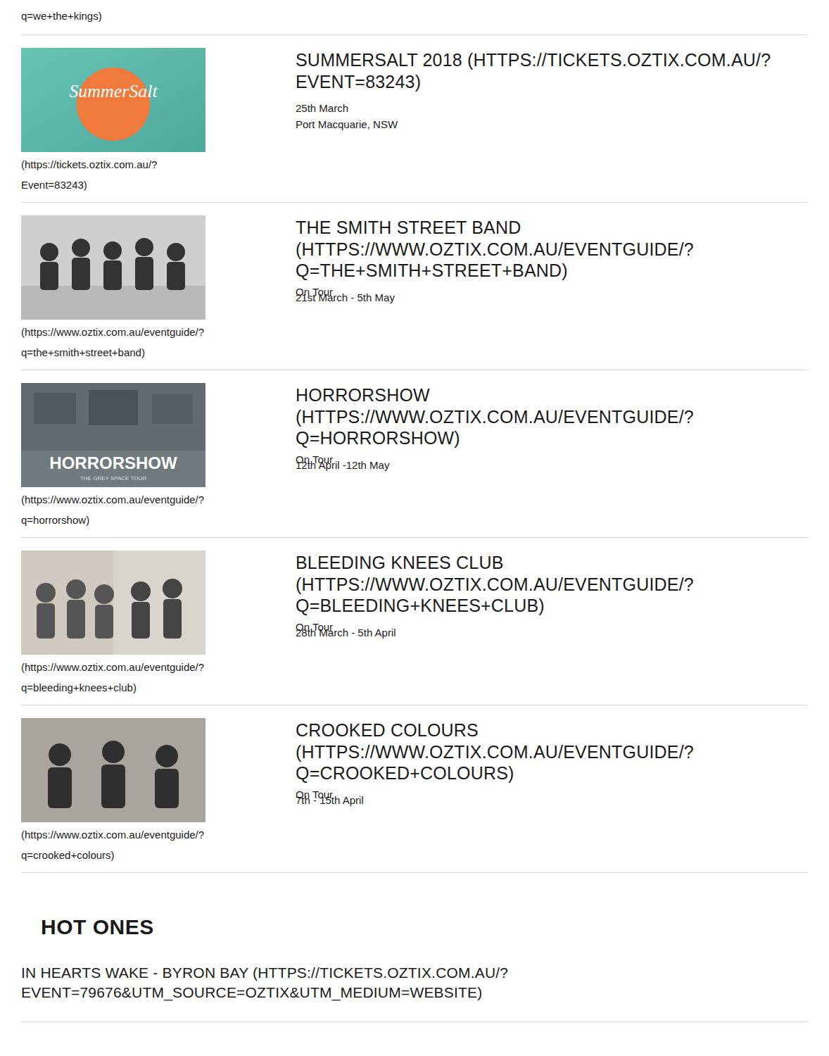q=we+the+kings)
(https://tickets.oztix.com.au/?
Event=83243)
SummerSalt 2018 (https://tickets.oztix.com.au/?Event=83243)
25th March
Port Macquarie, NSW
(https://www.oztix.com.au/eventguide/?
q=the+smith+street+band)
The Smith Street Band (https://www.oztix.com.au/eventguide/?q=the+smith+street+band)
21st March - 5th May
On Tour
(https://www.oztix.com.au/eventguide/?
q=horrorshow)
Horrorshow (https://www.oztix.com.au/eventguide/?q=horrorshow)
12th April -12th May
On Tour
(https://www.oztix.com.au/eventguide/?
q=bleeding+knees+club)
Bleeding Knees Club (https://www.oztix.com.au/eventguide/?q=bleeding+knees+club)
28th March - 5th April
On Tour
(https://www.oztix.com.au/eventguide/?
q=crooked+colours)
Crooked Colours (https://www.oztix.com.au/eventguide/?q=crooked+colours)
7th - 15th April
On Tour
Hot Ones
In Hearts Wake - Byron Bay (https://tickets.oztix.com.au/?Event=79676&utm_source=oztix&utm_medium=website)